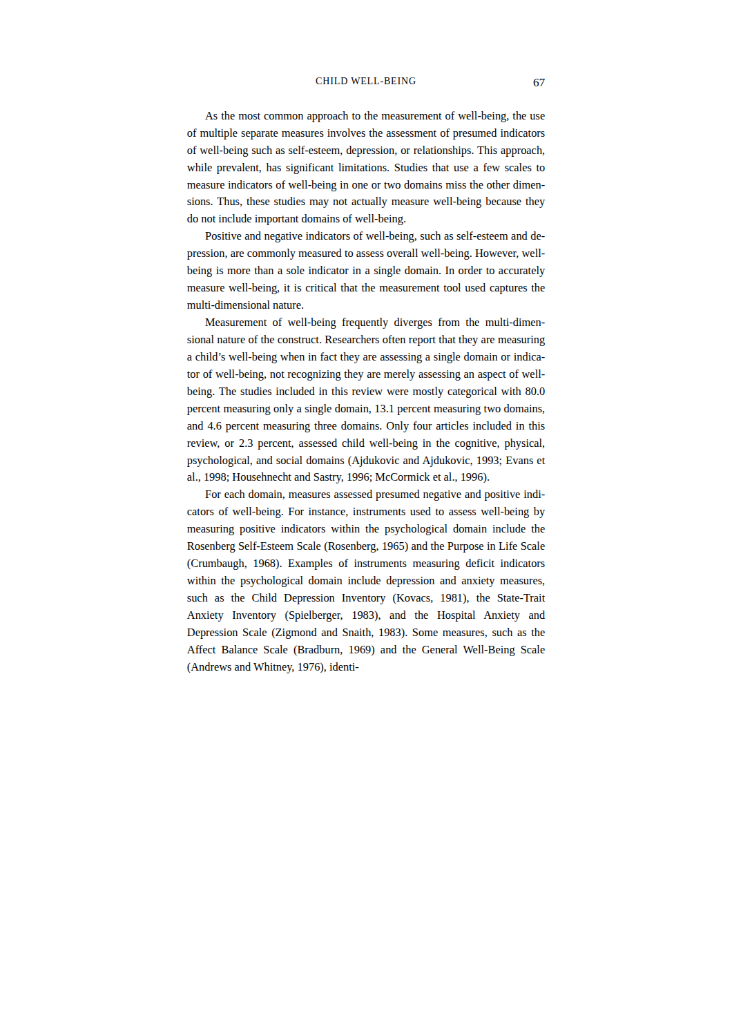Child Well-Being 67
As the most common approach to the measurement of well-being, the use of multiple separate measures involves the assessment of presumed indicators of well-being such as self-esteem, depression, or relationships. This approach, while prevalent, has significant limitations. Studies that use a few scales to measure indicators of well-being in one or two domains miss the other dimensions. Thus, these studies may not actually measure well-being because they do not include important domains of well-being.
Positive and negative indicators of well-being, such as self-esteem and depression, are commonly measured to assess overall well-being. However, well-being is more than a sole indicator in a single domain. In order to accurately measure well-being, it is critical that the measurement tool used captures the multi-dimensional nature.
Measurement of well-being frequently diverges from the multi-dimensional nature of the construct. Researchers often report that they are measuring a child’s well-being when in fact they are assessing a single domain or indicator of well-being, not recognizing they are merely assessing an aspect of well-being. The studies included in this review were mostly categorical with 80.0 percent measuring only a single domain, 13.1 percent measuring two domains, and 4.6 percent measuring three domains. Only four articles included in this review, or 2.3 percent, assessed child well-being in the cognitive, physical, psychological, and social domains (Ajdukovic and Ajdukovic, 1993; Evans et al., 1998; Househnecht and Sastry, 1996; McCormick et al., 1996).
For each domain, measures assessed presumed negative and positive indicators of well-being. For instance, instruments used to assess well-being by measuring positive indicators within the psychological domain include the Rosenberg Self-Esteem Scale (Rosenberg, 1965) and the Purpose in Life Scale (Crumbaugh, 1968). Examples of instruments measuring deficit indicators within the psychological domain include depression and anxiety measures, such as the Child Depression Inventory (Kovacs, 1981), the State-Trait Anxiety Inventory (Spielberger, 1983), and the Hospital Anxiety and Depression Scale (Zigmond and Snaith, 1983). Some measures, such as the Affect Balance Scale (Bradburn, 1969) and the General Well-Being Scale (Andrews and Whitney, 1976), identi-